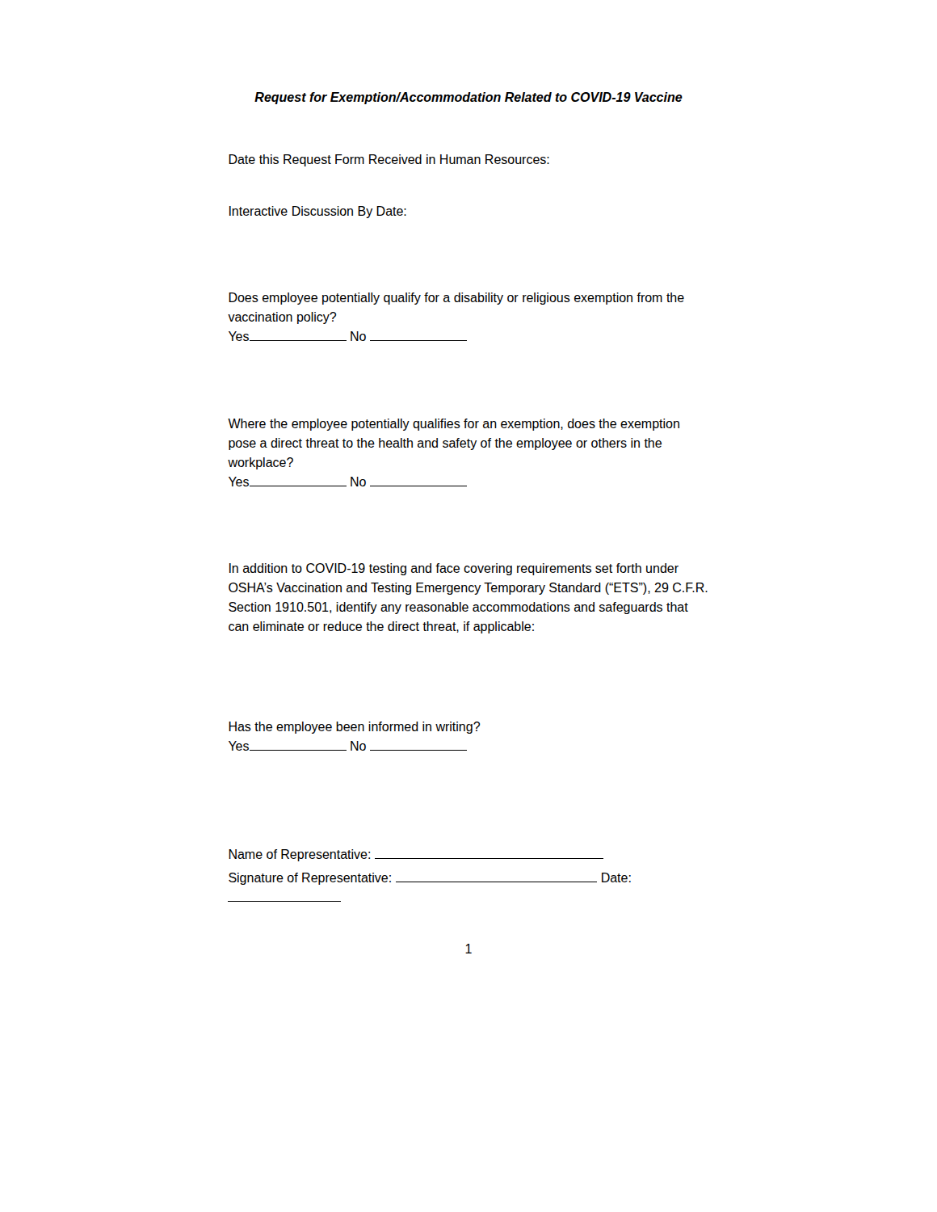Request for Exemption/Accommodation Related to COVID-19 Vaccine
Date this Request Form Received in Human Resources:
Interactive Discussion By Date:
Does employee potentially qualify for a disability or religious exemption from the vaccination policy?
Yes No
Where the employee potentially qualifies for an exemption, does the exemption pose a direct threat to the health and safety of the employee or others in the workplace?
Yes No
In addition to COVID-19 testing and face covering requirements set forth under OSHA’s Vaccination and Testing Emergency Temporary Standard (“ETS”), 29 C.F.R. Section 1910.501, identify any reasonable accommodations and safeguards that can eliminate or reduce the direct threat, if applicable:
Has the employee been informed in writing?
Yes No
Name of Representative:
Signature of Representative: Date:
1